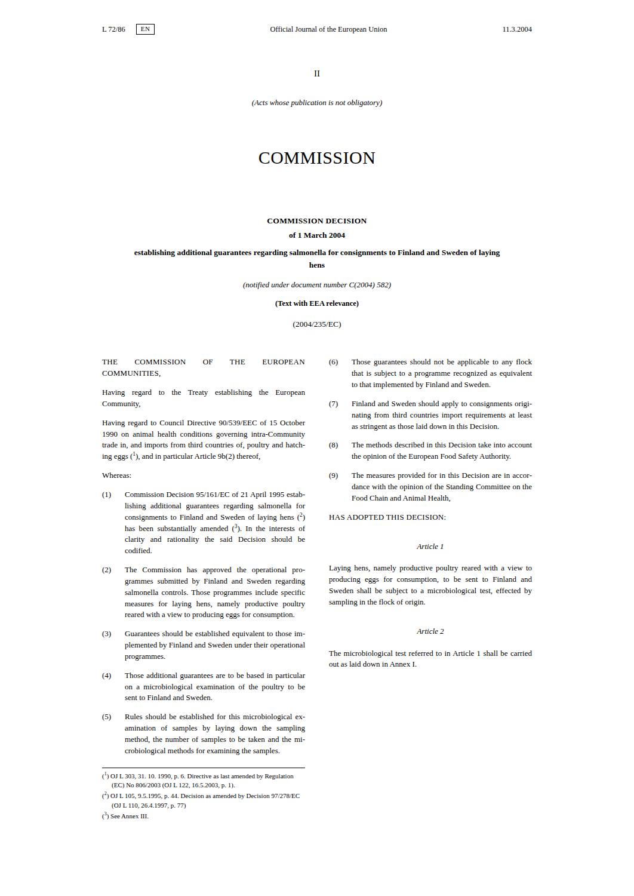L 72/86 EN
Official Journal of the European Union
11.3.2004
II
(Acts whose publication is not obligatory)
COMMISSION
COMMISSION DECISION
of 1 March 2004
establishing additional guarantees regarding salmonella for consignments to Finland and Sweden of laying hens
(notified under document number C(2004) 582)
(Text with EEA relevance)
(2004/235/EC)
THE COMMISSION OF THE EUROPEAN COMMUNITIES,
Having regard to the Treaty establishing the European Community,
Having regard to Council Directive 90/539/EEC of 15 October 1990 on animal health conditions governing intra-Community trade in, and imports from third countries of, poultry and hatching eggs (1), and in particular Article 9b(2) thereof,
Whereas:
(1)
Commission Decision 95/161/EC of 21 April 1995 establishing additional guarantees regarding salmonella for consignments to Finland and Sweden of laying hens (2) has been substantially amended (3). In the interests of clarity and rationality the said Decision should be codified.
(2)
The Commission has approved the operational programmes submitted by Finland and Sweden regarding salmonella controls. Those programmes include specific measures for laying hens, namely productive poultry reared with a view to producing eggs for consumption.
(3)
Guarantees should be established equivalent to those implemented by Finland and Sweden under their operational programmes.
(4)
Those additional guarantees are to be based in particular on a microbiological examination of the poultry to be sent to Finland and Sweden.
(5)
Rules should be established for this microbiological examination of samples by laying down the sampling method, the number of samples to be taken and the microbiological methods for examining the samples.
(1) OJ L 303, 31. 10. 1990, p. 6. Directive as last amended by Regulation (EC) No 806/2003 (OJ L 122, 16.5.2003, p. 1).
(2) OJ L 105, 9.5.1995, p. 44. Decision as amended by Decision 97/278/EC (OJ L 110, 26.4.1997, p. 77)
(3) See Annex III.
(6)
Those guarantees should not be applicable to any flock that is subject to a programme recognized as equivalent to that implemented by Finland and Sweden.
(7)
Finland and Sweden should apply to consignments originating from third countries import requirements at least as stringent as those laid down in this Decision.
(8)
The methods described in this Decision take into account the opinion of the European Food Safety Authority.
(9)
The measures provided for in this Decision are in accordance with the opinion of the Standing Committee on the Food Chain and Animal Health,
HAS ADOPTED THIS DECISION:
Article 1
Laying hens, namely productive poultry reared with a view to producing eggs for consumption, to be sent to Finland and Sweden shall be subject to a microbiological test, effected by sampling in the flock of origin.
Article 2
The microbiological test referred to in Article 1 shall be carried out as laid down in Annex I.